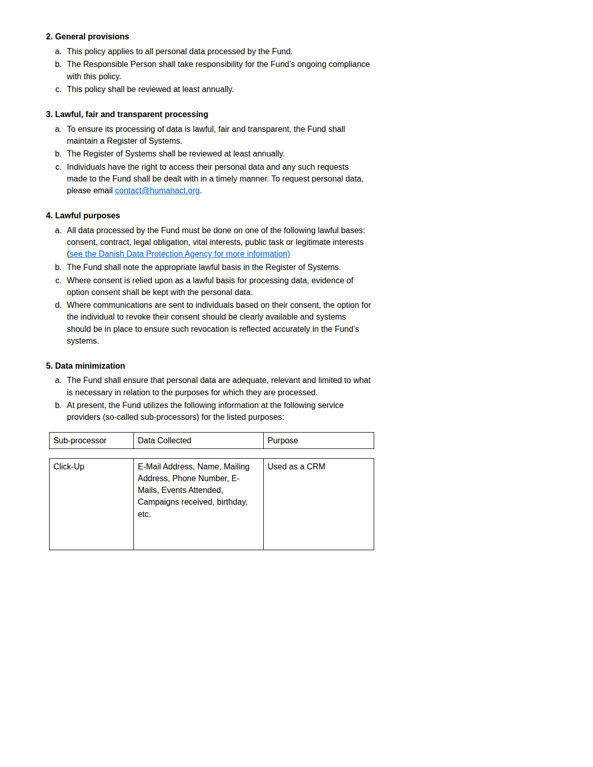2. General provisions
This policy applies to all personal data processed by the Fund.
The Responsible Person shall take responsibility for the Fund’s ongoing compliance with this policy.
This policy shall be reviewed at least annually.
3. Lawful, fair and transparent processing
To ensure its processing of data is lawful, fair and transparent, the Fund shall maintain a Register of Systems.
The Register of Systems shall be reviewed at least annually.
Individuals have the right to access their personal data and any such requests made to the Fund shall be dealt with in a timely manner. To request personal data, please email contact@humanact.org.
4. Lawful purposes
All data processed by the Fund must be done on one of the following lawful bases:
consent, contract, legal obligation, vital interests, public task or legitimate interests (see the Danish Data Protection Agency for more information)
The Fund shall note the appropriate lawful basis in the Register of Systems.
Where consent is relied upon as a lawful basis for processing data, evidence of option consent shall be kept with the personal data.
Where communications are sent to individuals based on their consent, the option for the individual to revoke their consent should be clearly available and systems should be in place to ensure such revocation is reflected accurately in the Fund’s systems.
5. Data minimization
The Fund shall ensure that personal data are adequate, relevant and limited to what is necessary in relation to the purposes for which they are processed.
At present, the Fund utilizes the following information at the following service providers (so-called sub-processors) for the listed purposes:
| Sub-processor | Data Collected | Purpose |
| Click-Up | E-Mail Address, Name, Mailing Address, Phone Number, E-Mails, Events Attended, Campaigns received, birthday, etc. | Used as a CRM |